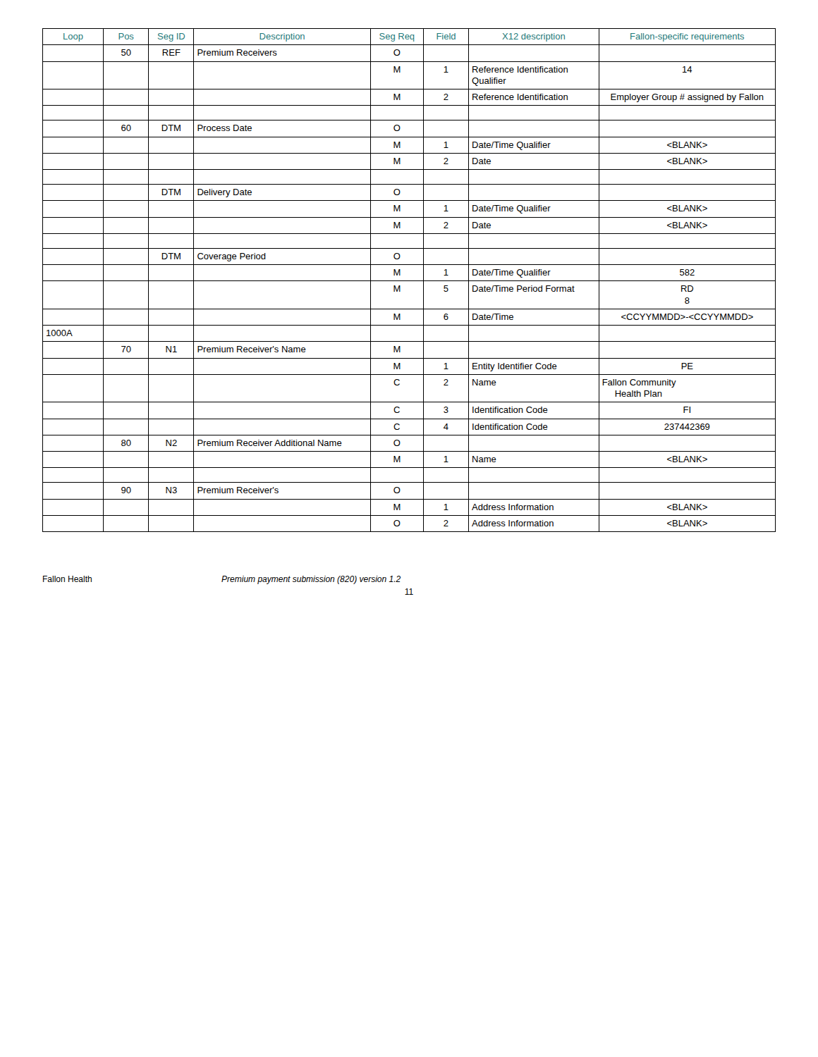| Loop | Pos | Seg ID | Description | Seg Req | Field | X12 description | Fallon-specific requirements |
| --- | --- | --- | --- | --- | --- | --- | --- |
| | 50 | REF | Premium Receivers | O | | | |
| | | | | M | 1 | Reference Identification Qualifier | 14 |
| | | | | M | 2 | Reference Identification | Employer Group # assigned by Fallon |
| | 60 | DTM | Process Date | O | | | |
| | | | | M | 1 | Date/Time Qualifier | <BLANK> |
| | | | | M | 2 | Date | <BLANK> |
| | | DTM | Delivery Date | O | | | |
| | | | | M | 1 | Date/Time Qualifier | <BLANK> |
| | | | | M | 2 | Date | <BLANK> |
| | | DTM | Coverage Period | O | | | |
| | | | | M | 1 | Date/Time Qualifier | 582 |
| | | | | M | 5 | Date/Time Period Format | RD 8 |
| | | | | M | 6 | Date/Time | <CCYYMMDD>-<CCYYMMDD> |
| 1000A | | | | | | | |
| | 70 | N1 | Premium Receiver's Name | M | | | |
| | | | | M | 1 | Entity Identifier Code | PE |
| | | | | C | 2 | Name | Fallon Community Health Plan |
| | | | | C | 3 | Identification Code | FI |
| | | | | C | 4 | Identification Code | 237442369 |
| | 80 | N2 | Premium Receiver Additional Name | O | | | |
| | | | | M | 1 | Name | <BLANK> |
| | 90 | N3 | Premium Receiver's | O | | | |
| | | | | M | 1 | Address Information | <BLANK> |
| | | | | O | 2 | Address Information | <BLANK> |
Fallon Health Premium payment submission (820) version 1.2
11